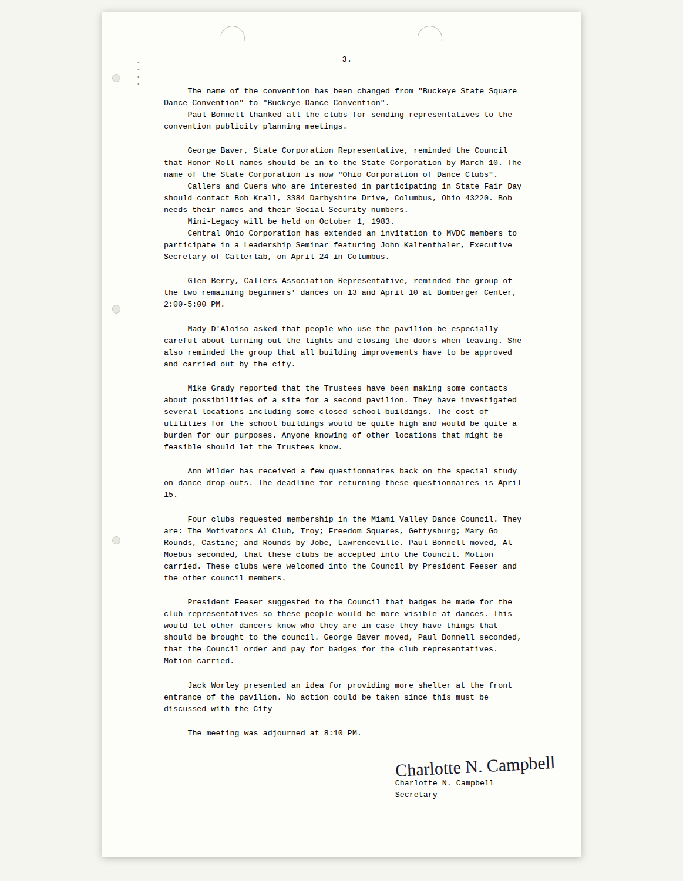•
•
•
•
3.
The name of the convention has been changed from "Buckeye State Square Dance Convention" to "Buckeye Dance Convention".
Paul Bonnell thanked all the clubs for sending representatives to the convention publicity planning meetings.
George Baver, State Corporation Representative, reminded the Council that Honor Roll names should be in to the State Corporation by March 10. The name of the State Corporation is now "Ohio Corporation of Dance Clubs".
Callers and Cuers who are interested in participating in State Fair Day should contact Bob Krall, 3384 Darbyshire Drive, Columbus, Ohio 43220. Bob needs their names and their Social Security numbers.
Mini-Legacy will be held on October 1, 1983.
Central Ohio Corporation has extended an invitation to MVDC members to participate in a Leadership Seminar featuring John Kaltenthaler, Executive Secretary of Callerlab, on April 24 in Columbus.
Glen Berry, Callers Association Representative, reminded the group of the two remaining beginners' dances on 13 and April 10 at Bomberger Center, 2:00-5:00 PM.
Mady D'Aloiso asked that people who use the pavilion be especially careful about turning out the lights and closing the doors when leaving. She also reminded the group that all building improvements have to be approved and carried out by the city.
Mike Grady reported that the Trustees have been making some contacts about possibilities of a site for a second pavilion. They have investigated several locations including some closed school buildings. The cost of utilities for the school buildings would be quite high and would be quite a burden for our purposes. Anyone knowing of other locations that might be feasible should let the Trustees know.
Ann Wilder has received a few questionnaires back on the special study on dance drop-outs. The deadline for returning these questionnaires is April 15.
Four clubs requested membership in the Miami Valley Dance Council. They are: The Motivators Al Club, Troy; Freedom Squares, Gettysburg; Mary Go Rounds, Castine; and Rounds by Jobe, Lawrenceville. Paul Bonnell moved, Al Moebus seconded, that these clubs be accepted into the Council. Motion carried. These clubs were welcomed into the Council by President Feeser and the other council members.
President Feeser suggested to the Council that badges be made for the club representatives so these people would be more visible at dances. This would let other dancers know who they are in case they have things that should be brought to the council. George Baver moved, Paul Bonnell seconded, that the Council order and pay for badges for the club representatives. Motion carried.
Jack Worley presented an idea for providing more shelter at the front entrance of the pavilion. No action could be taken since this must be discussed with the City
The meeting was adjourned at 8:10 PM.
Charlotte N. Campbell
Charlotte N. Campbell
Secretary